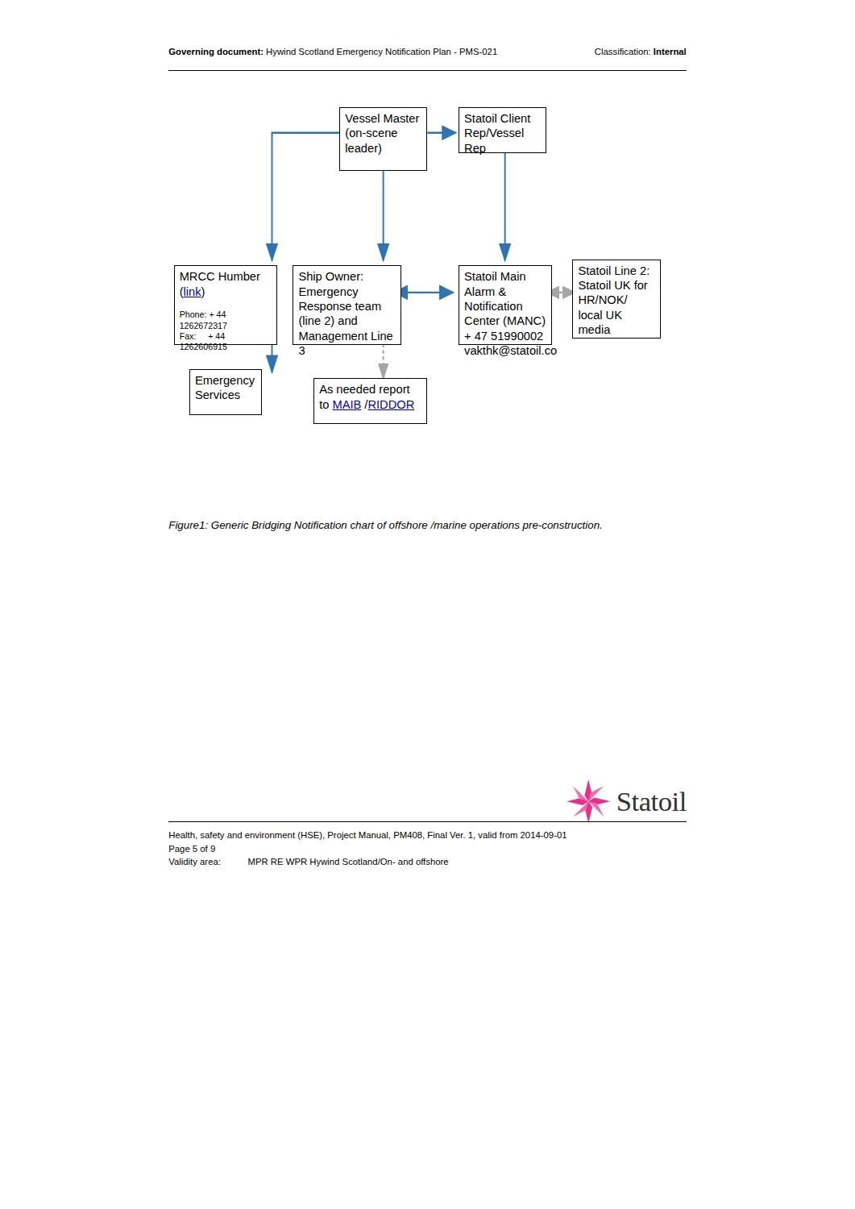Governing document: Hywind Scotland Emergency Notification Plan - PMS-021
Classification: Internal
Vessel Master (on-scene leader)
Statoil Client Rep/Vessel Rep
MRCC Humber (link)
Phone: + 44 1262672317
Fax: + 44 1262606915
Ship Owner: Emergency Response team (line 2) and Management Line 3
Statoil Main Alarm & Notification Center (MANC)
+ 47 51990002
vakthk@statoil.co
Statoil Line 2: Statoil UK for HR/NOK/ local UK media
Emergency Services
As needed report to MAIB /RIDDOR
Figure1: Generic Bridging Notification chart of offshore /marine operations pre-construction.
Statoil
Health, safety and environment (HSE), Project Manual, PM408, Final Ver. 1, valid from 2014-09-01
Page 5 of 9
Validity area: MPR RE WPR Hywind Scotland/On- and offshore